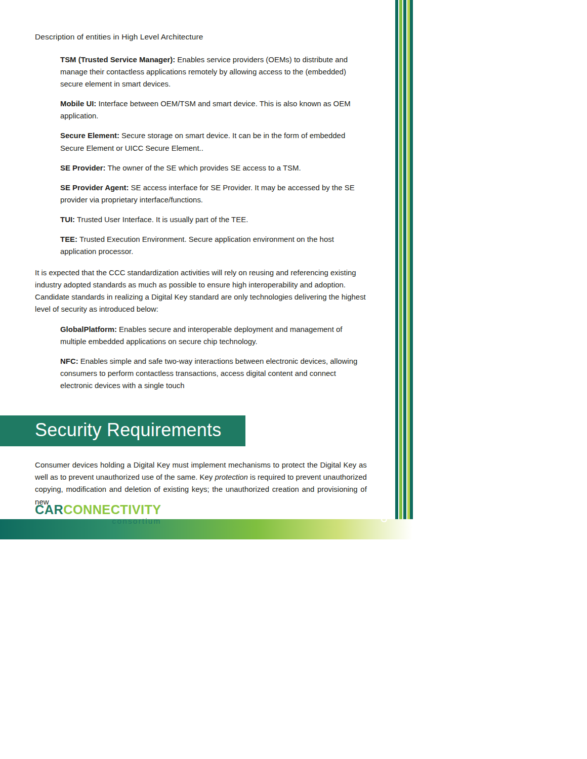Description of entities in High Level Architecture
TSM (Trusted Service Manager): Enables service providers (OEMs) to distribute and manage their contactless applications remotely by allowing access to the (embedded) secure element in smart devices.
Mobile UI: Interface between OEM/TSM and smart device. This is also known as OEM application.
Secure Element: Secure storage on smart device. It can be in the form of embedded Secure Element or UICC Secure Element..
SE Provider: The owner of the SE which provides SE access to a TSM.
SE Provider Agent: SE access interface for SE Provider. It may be accessed by the SE provider via proprietary interface/functions.
TUI: Trusted User Interface. It is usually part of the TEE.
TEE: Trusted Execution Environment. Secure application environment on the host application processor.
It is expected that the CCC standardization activities will rely on reusing and referencing existing industry adopted standards as much as possible to ensure high interoperability and adoption. Candidate standards in realizing a Digital Key standard are only technologies delivering the highest level of security as introduced below:
GlobalPlatform: Enables secure and interoperable deployment and management of multiple embedded applications on secure chip technology.
NFC: Enables simple and safe two-way interactions between electronic devices, allowing consumers to perform contactless transactions, access digital content and connect electronic devices with a single touch
Security Requirements
Consumer devices holding a Digital Key must implement mechanisms to protect the Digital Key as well as to prevent unauthorized use of the same. Key protection is required to prevent unauthorized copying, modification and deletion of existing keys; the unauthorized creation and provisioning of new
CAR CONNECTIVITY
consortium
6